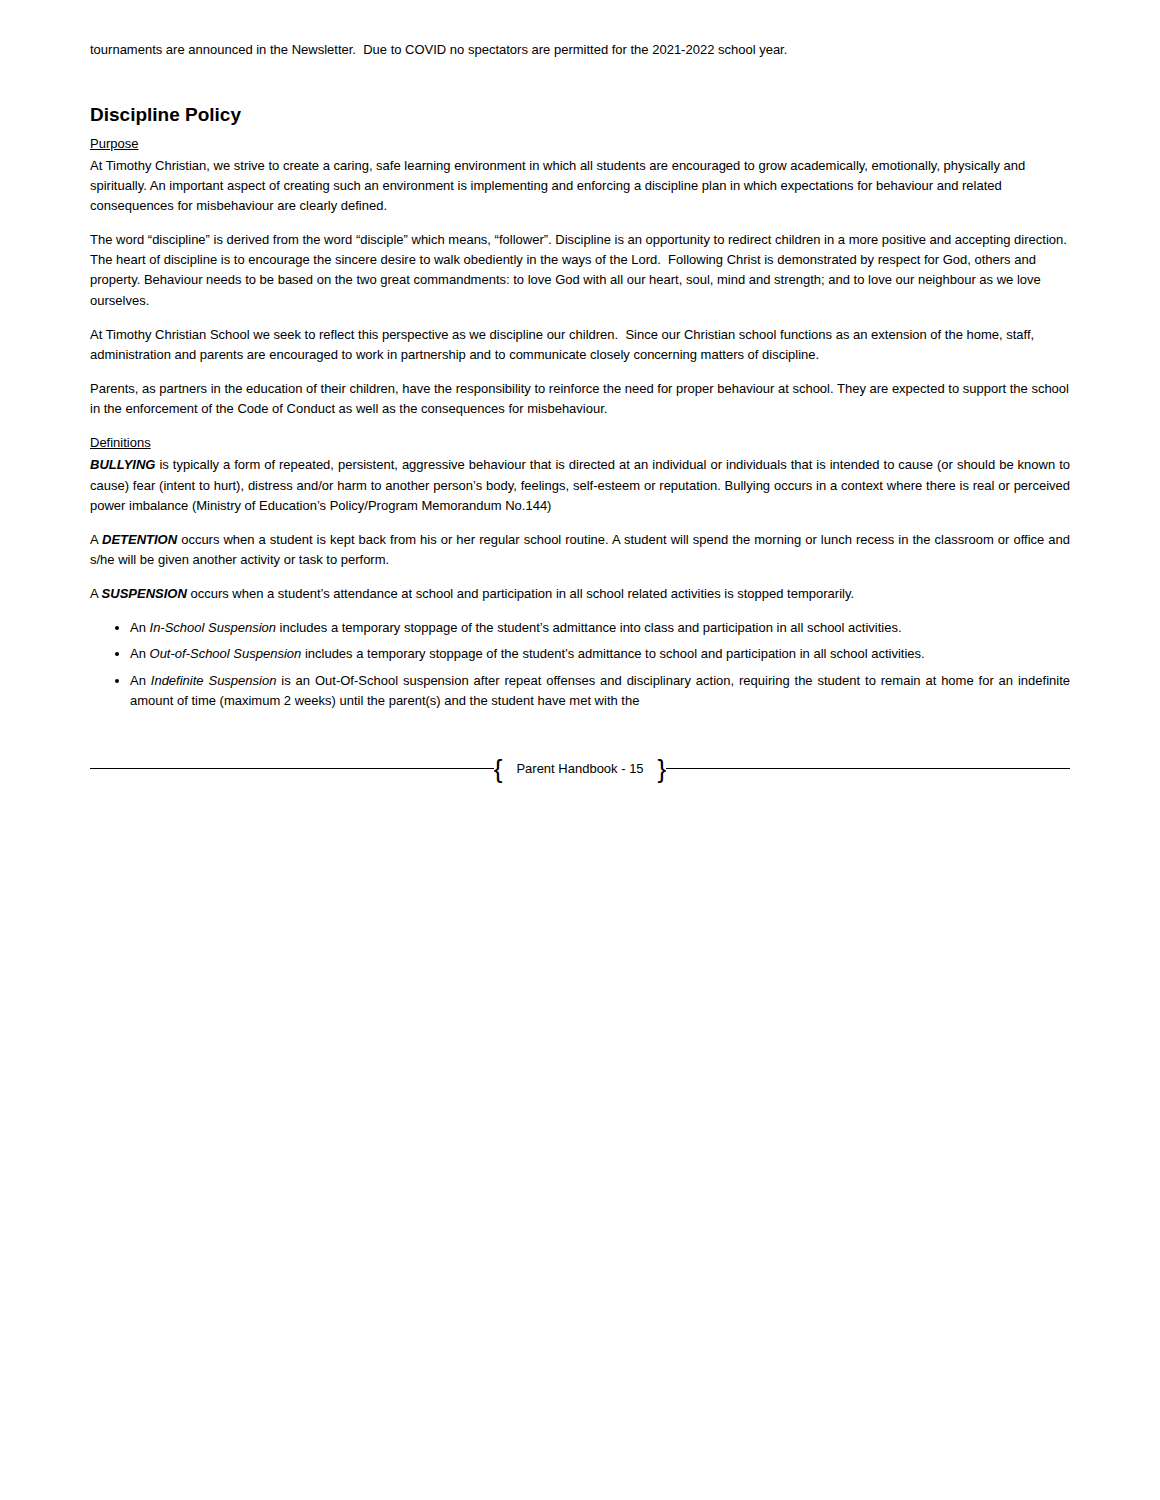tournaments are announced in the Newsletter. Due to COVID no spectators are permitted for the 2021-2022 school year.
Discipline Policy
Purpose
At Timothy Christian, we strive to create a caring, safe learning environment in which all students are encouraged to grow academically, emotionally, physically and spiritually. An important aspect of creating such an environment is implementing and enforcing a discipline plan in which expectations for behaviour and related consequences for misbehaviour are clearly defined.
The word “discipline” is derived from the word “disciple” which means, “follower”. Discipline is an opportunity to redirect children in a more positive and accepting direction. The heart of discipline is to encourage the sincere desire to walk obediently in the ways of the Lord. Following Christ is demonstrated by respect for God, others and property. Behaviour needs to be based on the two great commandments: to love God with all our heart, soul, mind and strength; and to love our neighbour as we love ourselves.
At Timothy Christian School we seek to reflect this perspective as we discipline our children. Since our Christian school functions as an extension of the home, staff, administration and parents are encouraged to work in partnership and to communicate closely concerning matters of discipline.
Parents, as partners in the education of their children, have the responsibility to reinforce the need for proper behaviour at school. They are expected to support the school in the enforcement of the Code of Conduct as well as the consequences for misbehaviour.
Definitions
BULLYING is typically a form of repeated, persistent, aggressive behaviour that is directed at an individual or individuals that is intended to cause (or should be known to cause) fear (intent to hurt), distress and/or harm to another person’s body, feelings, self-esteem or reputation. Bullying occurs in a context where there is real or perceived power imbalance (Ministry of Education’s Policy/Program Memorandum No.144)
A DETENTION occurs when a student is kept back from his or her regular school routine. A student will spend the morning or lunch recess in the classroom or office and s/he will be given another activity or task to perform.
A SUSPENSION occurs when a student’s attendance at school and participation in all school related activities is stopped temporarily.
An In-School Suspension includes a temporary stoppage of the student’s admittance into class and participation in all school activities.
An Out-of-School Suspension includes a temporary stoppage of the student’s admittance to school and participation in all school activities.
An Indefinite Suspension is an Out-Of-School suspension after repeat offenses and disciplinary action, requiring the student to remain at home for an indefinite amount of time (maximum 2 weeks) until the parent(s) and the student have met with the
{ Parent Handbook - 15 }